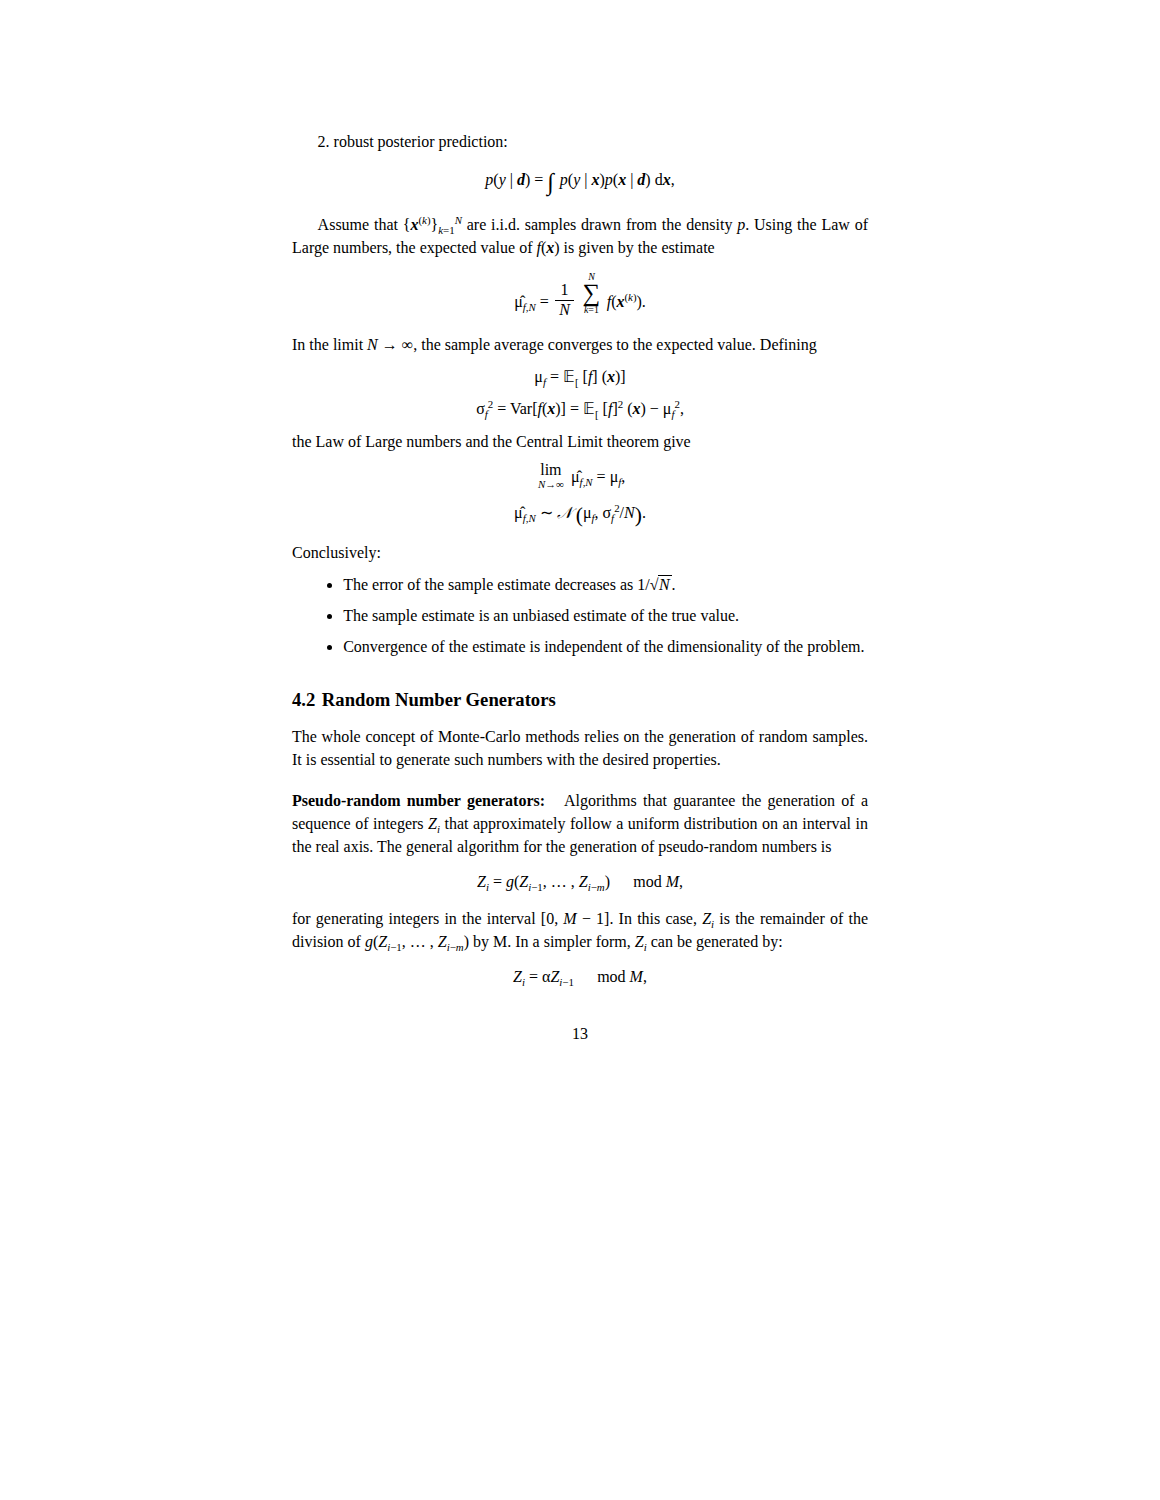robust posterior prediction:
p(y | d) = ∫ p(y | x)p(x | d) dx,
Assume that {x(k)}k=1N are i.i.d. samples drawn from the density p. Using the Law of Large numbers, the expected value of f(x) is given by the estimate
μ̂f,N = 1 N N∑k=1 f(x(k)).
In the limit N → ∞, the sample average converges to the expected value. Defining
μf = 𝔼[ [f] (x)]
σf2 = Var[f(x)] = 𝔼[ [f]2 (x) − μf2,
the Law of Large numbers and the Central Limit theorem give
lim N→∞ μ̂f,N = μf,
μ̂f,N ∼ 𝒩 (μf, σf2/N).
Conclusively:
The error of the sample estimate decreases as 1/√N.
The sample estimate is an unbiased estimate of the true value.
Convergence of the estimate is independent of the dimensionality of the problem.
4.2 Random Number Generators
The whole concept of Monte-Carlo methods relies on the generation of random samples. It is essential to generate such numbers with the desired properties.
Pseudo-random number generators: Algorithms that guarantee the generation of a sequence of integers Zi that approximately follow a uniform distribution on an interval in the real axis. The general algorithm for the generation of pseudo-random numbers is
Zi = g(Zi−1, … , Zi−m) mod M,
for generating integers in the interval [0, M − 1]. In this case, Zi is the remainder of the division of g(Zi−1, … , Zi−m) by M. In a simpler form, Zi can be generated by:
Zi = αZi−1 mod M,
13